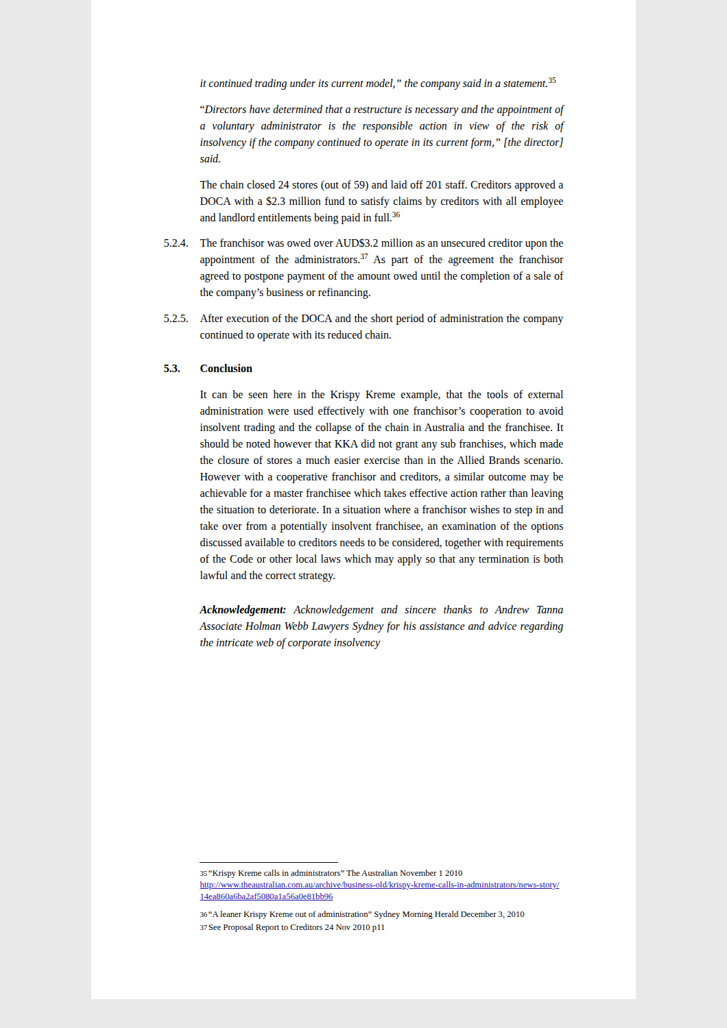it continued trading under its current model,” the company said in a statement.35
“Directors have determined that a restructure is necessary and the appointment of a voluntary administrator is the responsible action in view of the risk of insolvency if the company continued to operate in its current form,” [the director] said.
The chain closed 24 stores (out of 59) and laid off 201 staff. Creditors approved a DOCA with a $2.3 million fund to satisfy claims by creditors with all employee and landlord entitlements being paid in full.36
5.2.4. The franchisor was owed over AUD$3.2 million as an unsecured creditor upon the appointment of the administrators.37 As part of the agreement the franchisor agreed to postpone payment of the amount owed until the completion of a sale of the company’s business or refinancing.
5.2.5. After execution of the DOCA and the short period of administration the company continued to operate with its reduced chain.
5.3. Conclusion
It can be seen here in the Krispy Kreme example, that the tools of external administration were used effectively with one franchisor’s cooperation to avoid insolvent trading and the collapse of the chain in Australia and the franchisee. It should be noted however that KKA did not grant any sub franchises, which made the closure of stores a much easier exercise than in the Allied Brands scenario. However with a cooperative franchisor and creditors, a similar outcome may be achievable for a master franchisee which takes effective action rather than leaving the situation to deteriorate. In a situation where a franchisor wishes to step in and take over from a potentially insolvent franchisee, an examination of the options discussed available to creditors needs to be considered, together with requirements of the Code or other local laws which may apply so that any termination is both lawful and the correct strategy.
Acknowledgement: Acknowledgement and sincere thanks to Andrew Tanna Associate Holman Webb Lawyers Sydney for his assistance and advice regarding the intricate web of corporate insolvency
35“Krispy Kreme calls in administrators” The Australian November 1 2010
http://www.theaustralian.com.au/archive/business-old/krispy-kreme-calls-in-administrators/news-story/14ea860a6ba2af5080a1a56a0e81bb96
36“A leaner Krispy Kreme out of administration” Sydney Morning Herald December 3, 2010
37 See Proposal Report to Creditors 24 Nov 2010 p11